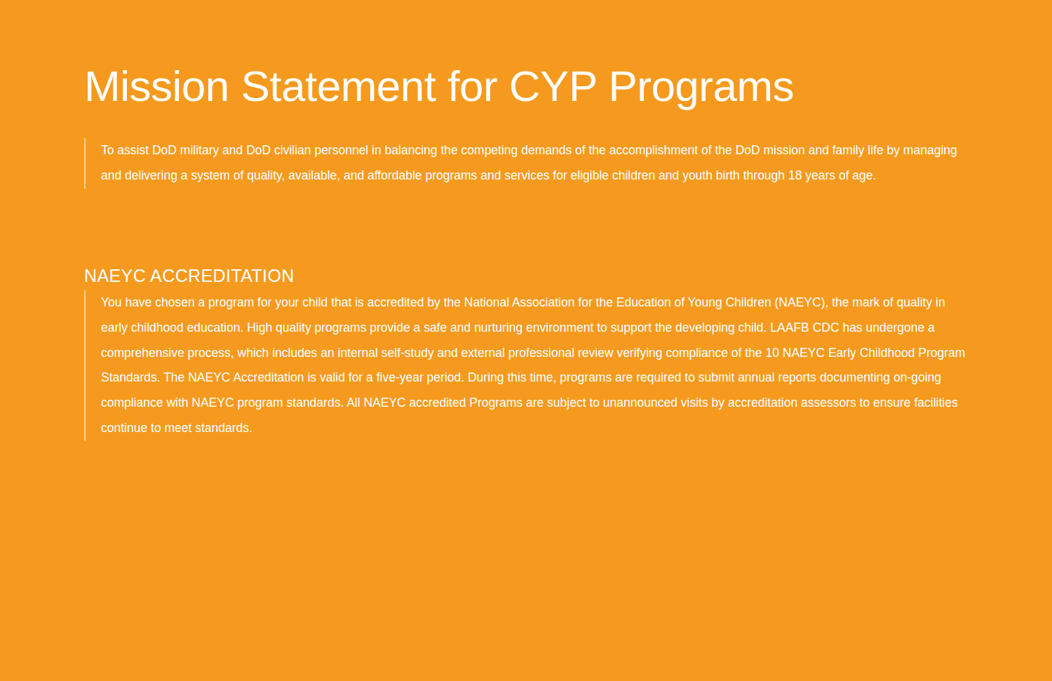Mission Statement for CYP Programs
To assist DoD military and DoD civilian personnel in balancing the competing demands of the accomplishment of the DoD mission and family life by managing and delivering a system of quality, available, and affordable programs and services for eligible children and youth birth through 18 years of age.
NAEYC ACCREDITATION
You have chosen a program for your child that is accredited by the National Association for the Education of Young Children (NAEYC), the mark of quality in early childhood education. High quality programs provide a safe and nurturing environment to support the developing child. LAAFB CDC has undergone a comprehensive process, which includes an internal self-study and external professional review verifying compliance of the 10 NAEYC Early Childhood Program Standards. The NAEYC Accreditation is valid for a five-year period. During this time, programs are required to submit annual reports documenting on-going compliance with NAEYC program standards. All NAEYC accredited Programs are subject to unannounced visits by accreditation assessors to ensure facilities continue to meet standards.